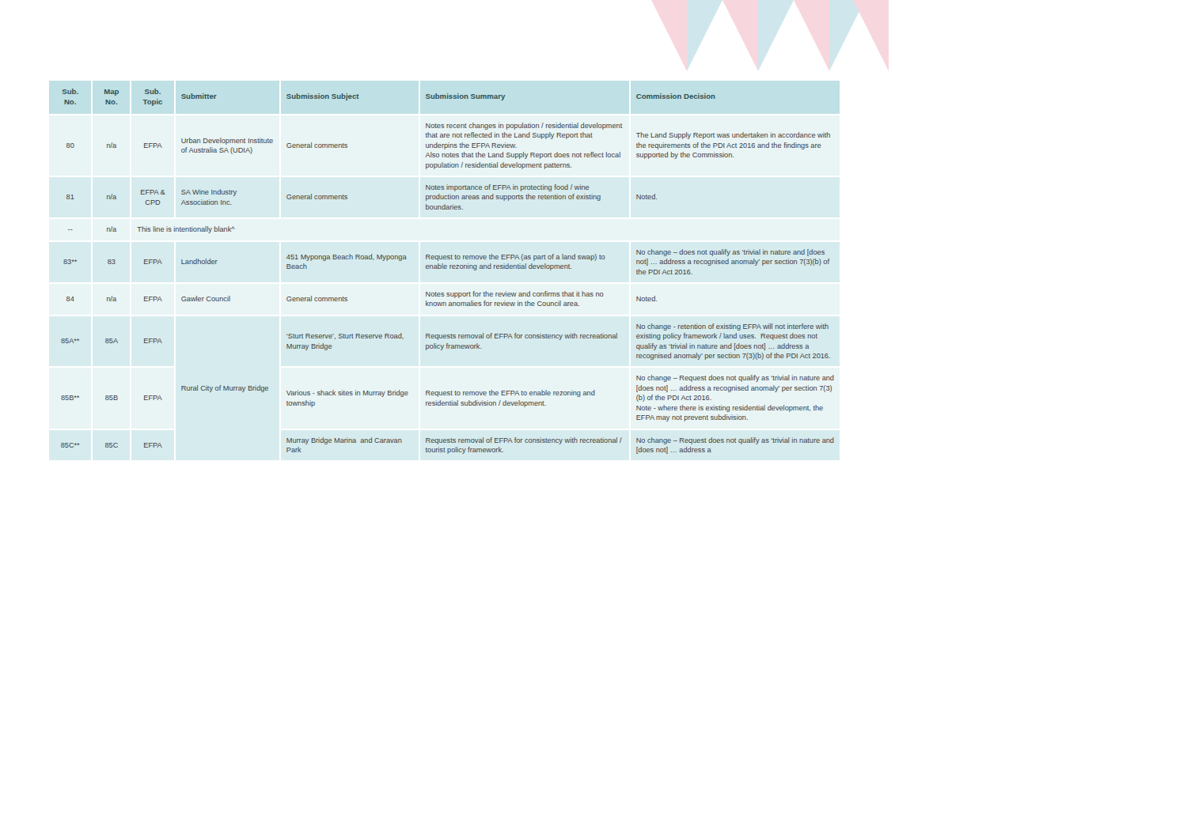| Sub. No. | Map No. | Sub. Topic | Submitter | Submission Subject | Submission Summary | Commission Decision |
| --- | --- | --- | --- | --- | --- | --- |
| 80 | n/a | EFPA | Urban Development Institute of Australia SA (UDIA) | General comments | Notes recent changes in population / residential development that are not reflected in the Land Supply Report that underpins the EFPA Review. Also notes that the Land Supply Report does not reflect local population / residential development patterns. | The Land Supply Report was undertaken in accordance with the requirements of the PDI Act 2016 and the findings are supported by the Commission. |
| 81 | n/a | EFPA & CPD | SA Wine Industry Association Inc. | General comments | Notes importance of EFPA in protecting food / wine production areas and supports the retention of existing boundaries. | Noted. |
| -- | n/a | This line is intentionally blank^ |
| 83** | 83 | EFPA | Landholder | 451 Myponga Beach Road, Myponga Beach | Request to remove the EFPA (as part of a land swap) to enable rezoning and residential development. | No change – does not qualify as ‘trivial in nature and [does not] … address a recognised anomaly’ per section 7(3)(b) of the PDI Act 2016. |
| 84 | n/a | EFPA | Gawler Council | General comments | Notes support for the review and confirms that it has no known anomalies for review in the Council area. | Noted. |
| 85A** | 85A | EFPA | Rural City of Murray Bridge | ‘Sturt Reserve’, Sturt Reserve Road, Murray Bridge | Requests removal of EFPA for consistency with recreational policy framework. | No change - retention of existing EFPA will not interfere with existing policy framework / land uses. Request does not qualify as ‘trivial in nature and [does not] … address a recognised anomaly’ per section 7(3)(b) of the PDI Act 2016. |
| 85B** | 85B | EFPA | Various - shack sites in Murray Bridge township | Request to remove the EFPA to enable rezoning and residential subdivision / development. | No change – Request does not qualify as ‘trivial in nature and [does not] … address a recognised anomaly’ per section 7(3)(b) of the PDI Act 2016. Note - where there is existing residential development, the EFPA may not prevent subdivision. |
| 85C** | 85C | EFPA | Murray Bridge Marina and Caravan Park | Requests removal of EFPA for consistency with recreational / tourist policy framework. | No change – Request does not qualify as ‘trivial in nature and [does not] … address a |